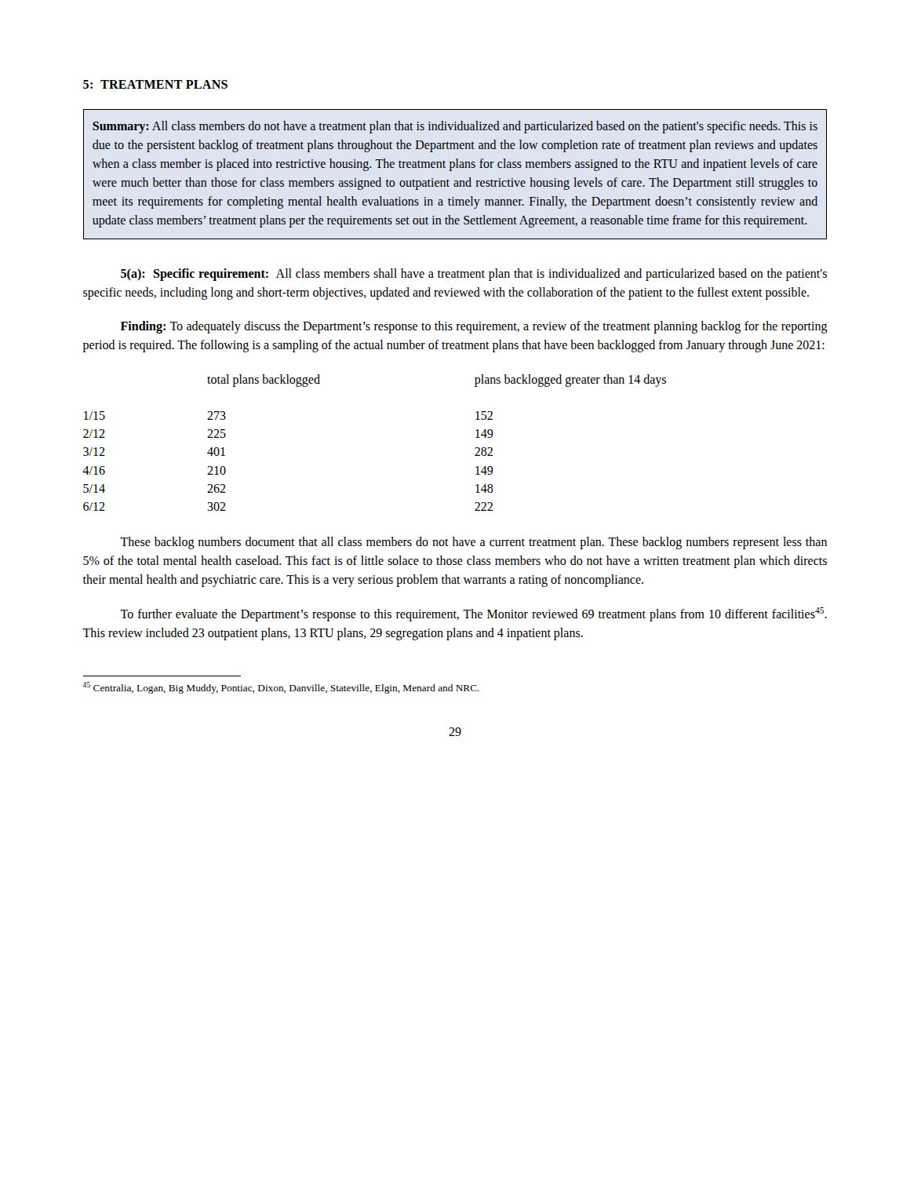5: TREATMENT PLANS
Summary: All class members do not have a treatment plan that is individualized and particularized based on the patient's specific needs. This is due to the persistent backlog of treatment plans throughout the Department and the low completion rate of treatment plan reviews and updates when a class member is placed into restrictive housing. The treatment plans for class members assigned to the RTU and inpatient levels of care were much better than those for class members assigned to outpatient and restrictive housing levels of care. The Department still struggles to meet its requirements for completing mental health evaluations in a timely manner. Finally, the Department doesn’t consistently review and update class members’ treatment plans per the requirements set out in the Settlement Agreement, a reasonable time frame for this requirement.
5(a): Specific requirement: All class members shall have a treatment plan that is individualized and particularized based on the patient's specific needs, including long and short-term objectives, updated and reviewed with the collaboration of the patient to the fullest extent possible.
Finding: To adequately discuss the Department’s response to this requirement, a review of the treatment planning backlog for the reporting period is required. The following is a sampling of the actual number of treatment plans that have been backlogged from January through June 2021:
| | total plans backlogged | plans backlogged greater than 14 days |
| --- | --- | --- |
| 1/15 | 273 | 152 |
| 2/12 | 225 | 149 |
| 3/12 | 401 | 282 |
| 4/16 | 210 | 149 |
| 5/14 | 262 | 148 |
| 6/12 | 302 | 222 |
These backlog numbers document that all class members do not have a current treatment plan. These backlog numbers represent less than 5% of the total mental health caseload. This fact is of little solace to those class members who do not have a written treatment plan which directs their mental health and psychiatric care. This is a very serious problem that warrants a rating of noncompliance.
To further evaluate the Department’s response to this requirement, The Monitor reviewed 69 treatment plans from 10 different facilities45. This review included 23 outpatient plans, 13 RTU plans, 29 segregation plans and 4 inpatient plans.
45 Centralia, Logan, Big Muddy, Pontiac, Dixon, Danville, Stateville, Elgin, Menard and NRC.
29